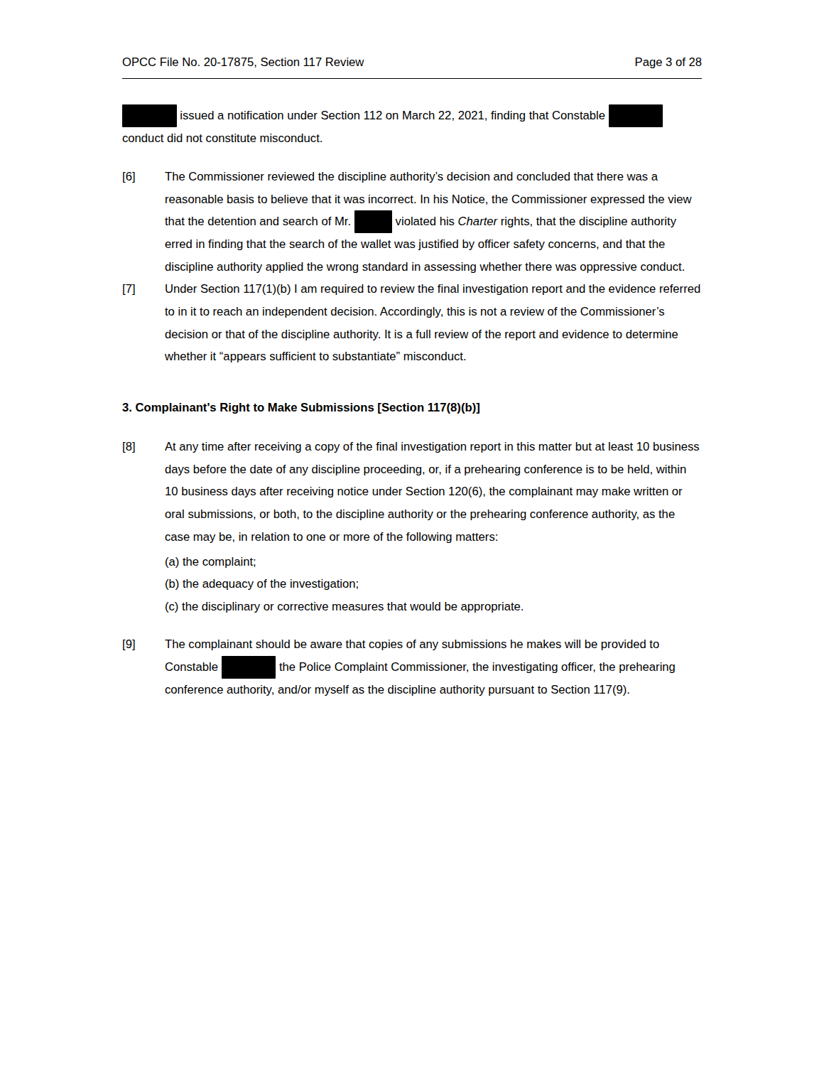OPCC File No. 20-17875, Section 117 Review
Page 3 of 28
issued a notification under Section 112 on March 22, 2021, finding that Constable conduct did not constitute misconduct.
[6]
The Commissioner reviewed the discipline authority’s decision and concluded that there was a reasonable basis to believe that it was incorrect. In his Notice, the Commissioner expressed the view that the detention and search of Mr. violated his Charter rights, that the discipline authority erred in finding that the search of the wallet was justified by officer safety concerns, and that the discipline authority applied the wrong standard in assessing whether there was oppressive conduct.
[7]
Under Section 117(1)(b) I am required to review the final investigation report and the evidence referred to in it to reach an independent decision. Accordingly, this is not a review of the Commissioner’s decision or that of the discipline authority. It is a full review of the report and evidence to determine whether it “appears sufficient to substantiate” misconduct.
3. Complainant's Right to Make Submissions [Section 117(8)(b)]
[8]
At any time after receiving a copy of the final investigation report in this matter but at least 10 business days before the date of any discipline proceeding, or, if a prehearing conference is to be held, within 10 business days after receiving notice under Section 120(6), the complainant may make written or oral submissions, or both, to the discipline authority or the prehearing conference authority, as the case may be, in relation to one or more of the following matters:
(a) the complaint;
(b) the adequacy of the investigation;
(c) the disciplinary or corrective measures that would be appropriate.
[9]
The complainant should be aware that copies of any submissions he makes will be provided to Constable the Police Complaint Commissioner, the investigating officer, the prehearing conference authority, and/or myself as the discipline authority pursuant to Section 117(9).